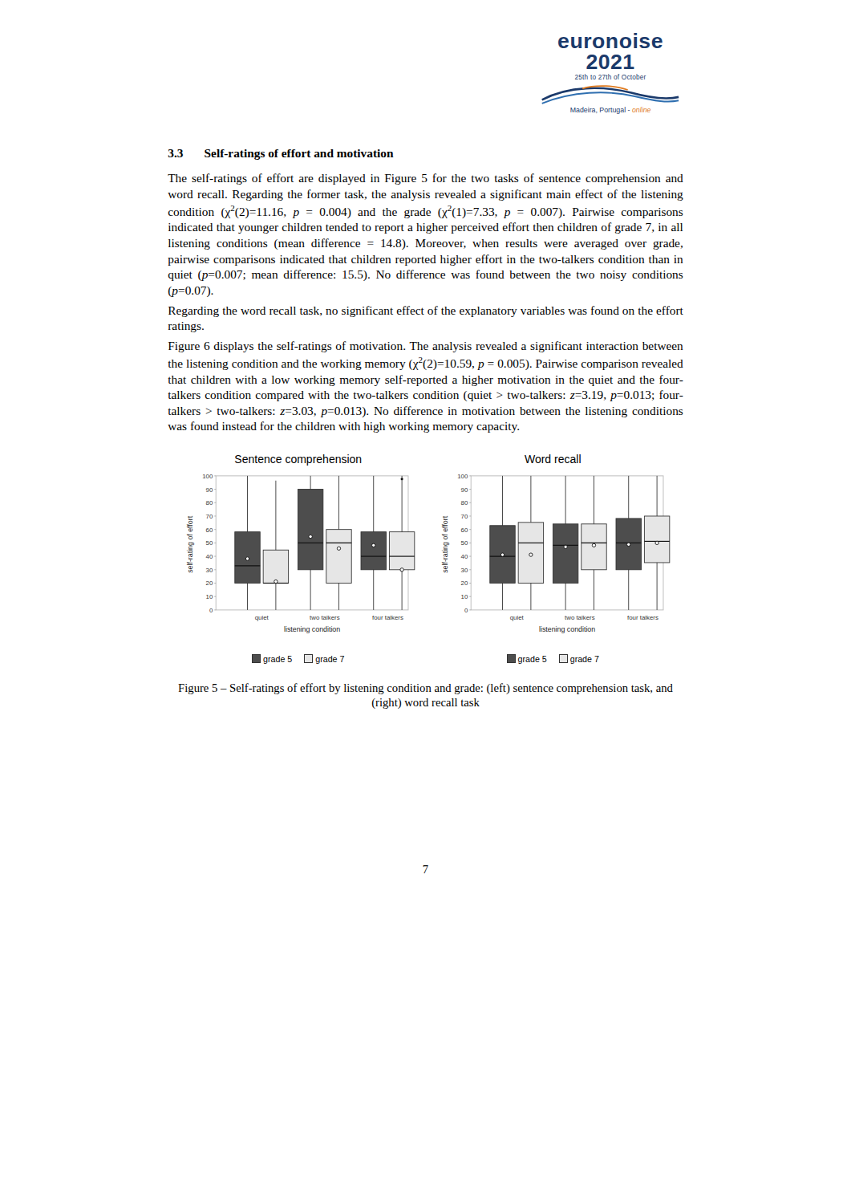euronoise 2021
25th to 27th of October
Madeira, Portugal - online
3.3 Self-ratings of effort and motivation
The self-ratings of effort are displayed in Figure 5 for the two tasks of sentence comprehension and word recall. Regarding the former task, the analysis revealed a significant main effect of the listening condition (χ2(2)=11.16, p = 0.004) and the grade (χ2(1)=7.33, p = 0.007). Pairwise comparisons indicated that younger children tended to report a higher perceived effort then children of grade 7, in all listening conditions (mean difference = 14.8). Moreover, when results were averaged over grade, pairwise comparisons indicated that children reported higher effort in the two-talkers condition than in quiet (p=0.007; mean difference: 15.5). No difference was found between the two noisy conditions (p=0.07).
Regarding the word recall task, no significant effect of the explanatory variables was found on the effort ratings.
Figure 6 displays the self-ratings of motivation. The analysis revealed a significant interaction between the listening condition and the working memory (χ2(2)=10.59, p = 0.005). Pairwise comparison revealed that children with a low working memory self-reported a higher motivation in the quiet and the four-talkers condition compared with the two-talkers condition (quiet > two-talkers: z=3.19, p=0.013; four-talkers > two-talkers: z=3.03, p=0.013). No difference in motivation between the listening conditions was found instead for the children with high working memory capacity.
Sentence comprehension
100 90 80 70 60 50 40 30 20 10 0 self-rating of effort quiet two talkers four talkers listening condition
grade 5 grade 7
Word recall
100 90 80 70 60 50 40 30 20 10 0 self-rating of effort quiet two talkers four talkers listening condition
grade 5 grade 7
Figure 5 – Self-ratings of effort by listening condition and grade: (left) sentence comprehension task, and (right) word recall task
7